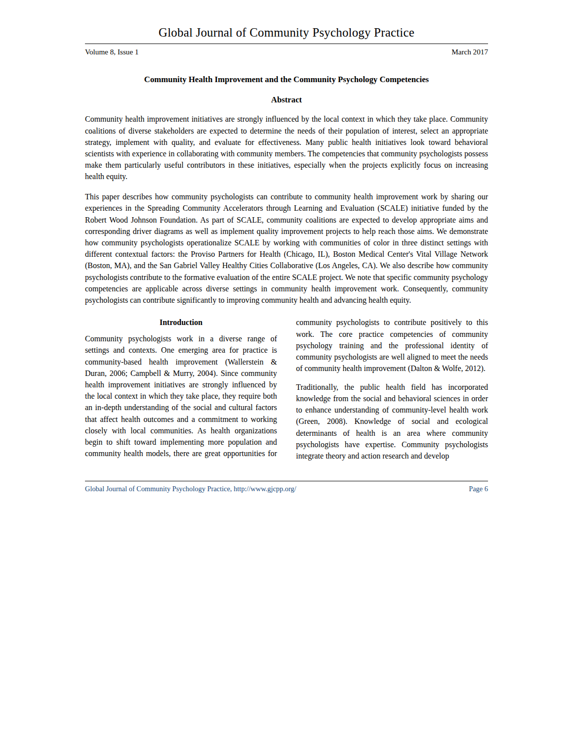Global Journal of Community Psychology Practice
Volume 8, Issue 1 March 2017
Community Health Improvement and the Community Psychology Competencies
Abstract
Community health improvement initiatives are strongly influenced by the local context in which they take place. Community coalitions of diverse stakeholders are expected to determine the needs of their population of interest, select an appropriate strategy, implement with quality, and evaluate for effectiveness. Many public health initiatives look toward behavioral scientists with experience in collaborating with community members. The competencies that community psychologists possess make them particularly useful contributors in these initiatives, especially when the projects explicitly focus on increasing health equity.
This paper describes how community psychologists can contribute to community health improvement work by sharing our experiences in the Spreading Community Accelerators through Learning and Evaluation (SCALE) initiative funded by the Robert Wood Johnson Foundation. As part of SCALE, community coalitions are expected to develop appropriate aims and corresponding driver diagrams as well as implement quality improvement projects to help reach those aims. We demonstrate how community psychologists operationalize SCALE by working with communities of color in three distinct settings with different contextual factors: the Proviso Partners for Health (Chicago, IL), Boston Medical Center's Vital Village Network (Boston, MA), and the San Gabriel Valley Healthy Cities Collaborative (Los Angeles, CA). We also describe how community psychologists contribute to the formative evaluation of the entire SCALE project. We note that specific community psychology competencies are applicable across diverse settings in community health improvement work. Consequently, community psychologists can contribute significantly to improving community health and advancing health equity.
Introduction
Community psychologists work in a diverse range of settings and contexts. One emerging area for practice is community-based health improvement (Wallerstein & Duran, 2006; Campbell & Murry, 2004). Since community health improvement initiatives are strongly influenced by the local context in which they take place, they require both an in-depth understanding of the social and cultural factors that affect health outcomes and a commitment to working closely with local communities. As health organizations begin to shift toward implementing more population and community health models, there are great opportunities for community psychologists to contribute positively to this work. The core practice competencies of community psychology training and the professional identity of community psychologists are well aligned to meet the needs of community health improvement (Dalton & Wolfe, 2012).
Traditionally, the public health field has incorporated knowledge from the social and behavioral sciences in order to enhance understanding of community-level health work (Green, 2008). Knowledge of social and ecological determinants of health is an area where community psychologists have expertise. Community psychologists integrate theory and action research and develop
Global Journal of Community Psychology Practice, http://www.gjcpp.org/ Page 6